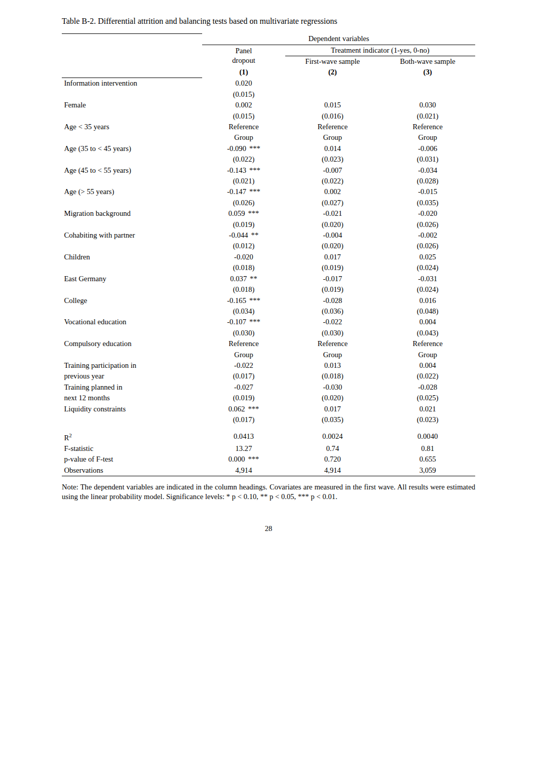Table B-2. Differential attrition and balancing tests based on multivariate regressions
| | Dependent variables |
| | Panel dropout | Treatment indicator (1-yes, 0-no) |
| | First-wave sample | Both-wave sample |
| | (1) | (2) | (3) |
| Information intervention | 0.020 | | |
| | (0.015) | | |
| Female | 0.002 | 0.015 | 0.030 |
| | (0.015) | (0.016) | (0.021) |
| Age < 35 years | Reference | Reference | Reference |
| | Group | Group | Group |
| Age (35 to < 45 years) | -0.090 *** | 0.014 | -0.006 |
| | (0.022) | (0.023) | (0.031) |
| Age (45 to < 55 years) | -0.143 *** | -0.007 | -0.034 |
| | (0.021) | (0.022) | (0.028) |
| Age (> 55 years) | -0.147 *** | 0.002 | -0.015 |
| | (0.026) | (0.027) | (0.035) |
| Migration background | 0.059 *** | -0.021 | -0.020 |
| | (0.019) | (0.020) | (0.026) |
| Cohabiting with partner | -0.044 ** | -0.004 | -0.002 |
| | (0.012) | (0.020) | (0.026) |
| Children | -0.020 | 0.017 | 0.025 |
| | (0.018) | (0.019) | (0.024) |
| East Germany | 0.037 ** | -0.017 | -0.031 |
| | (0.018) | (0.019) | (0.024) |
| College | -0.165 *** | -0.028 | 0.016 |
| | (0.034) | (0.036) | (0.048) |
| Vocational education | -0.107 *** | -0.022 | 0.004 |
| | (0.030) | (0.030) | (0.043) |
| Compulsory education | Reference | Reference | Reference |
| | Group | Group | Group |
| Training participation in | -0.022 | 0.013 | 0.004 |
| previous year | (0.017) | (0.018) | (0.022) |
| Training planned in | -0.027 | -0.030 | -0.028 |
| next 12 months | (0.019) | (0.020) | (0.025) |
| Liquidity constraints | 0.062 *** | 0.017 | 0.021 |
| | (0.017) | (0.035) | (0.023) |
| R 2 | 0.0413 | 0.0024 | 0.0040 |
| F-statistic | 13.27 | 0.74 | 0.81 |
| p-value of F-test | 0.000 *** | 0.720 | 0.655 |
| Observations | 4,914 | 4,914 | 3,059 |
Note: The dependent variables are indicated in the column headings. Covariates are measured in the first wave. All results were estimated using the linear probability model. Significance levels: * p < 0.10, ** p < 0.05, *** p < 0.01.
28